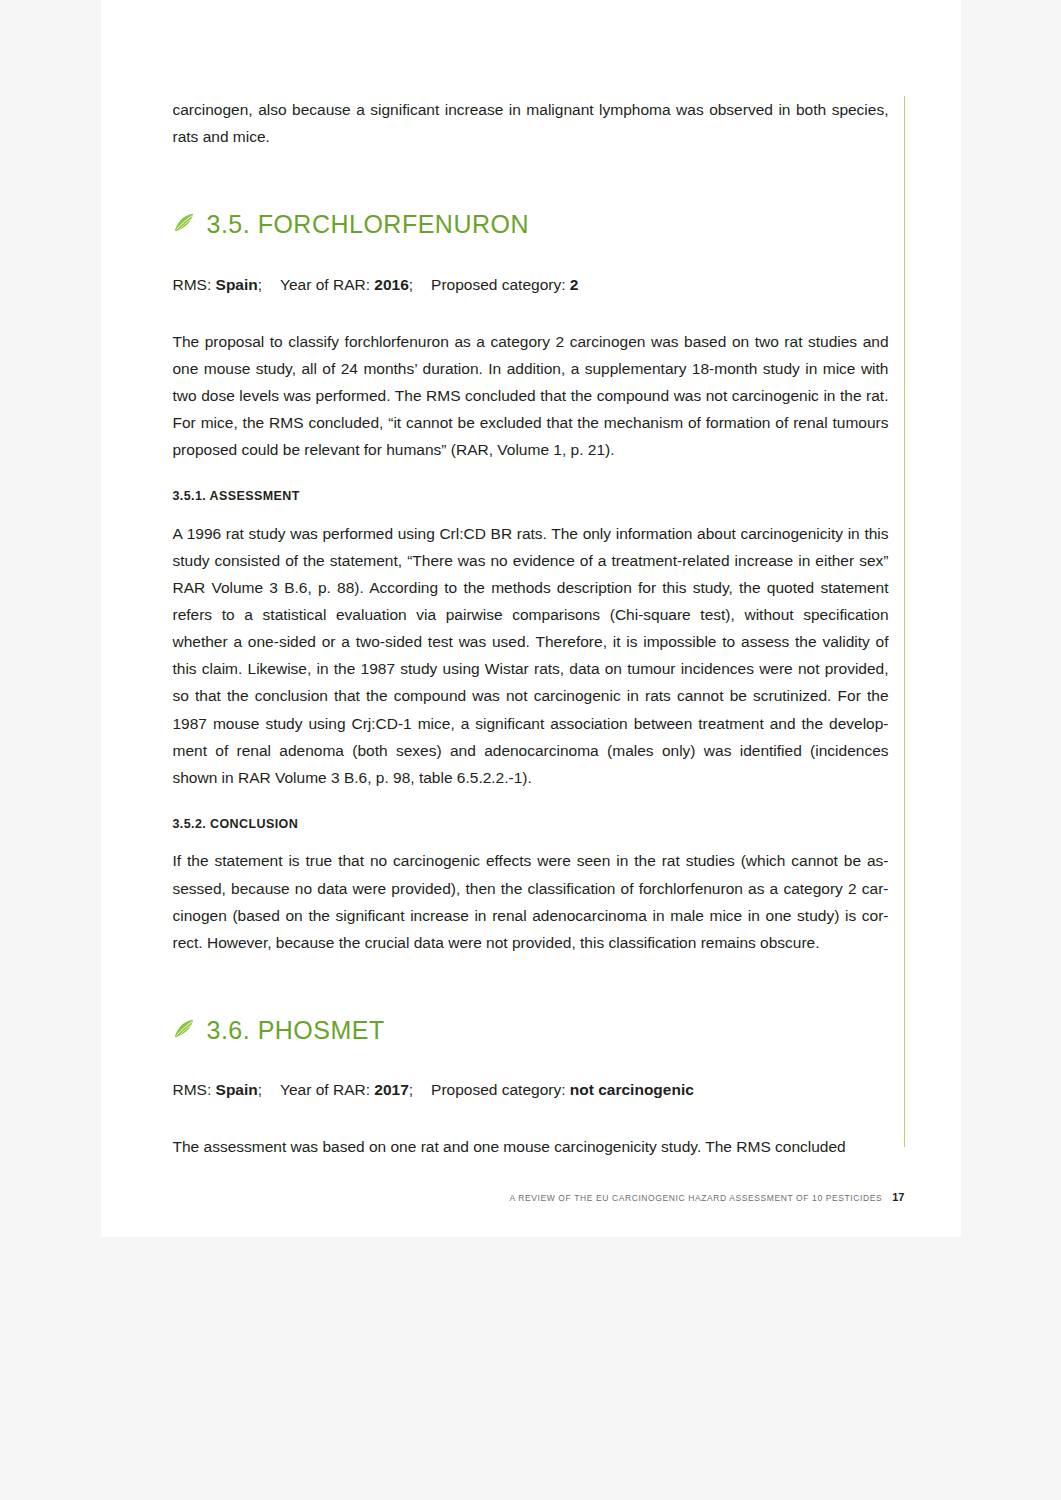carcinogen, also because a significant increase in malignant lymphoma was observed in both species, rats and mice.
3.5. Forchlorfenuron
RMS: Spain; Year of RAR: 2016; Proposed category: 2
The proposal to classify forchlorfenuron as a category 2 carcinogen was based on two rat studies and one mouse study, all of 24 months’ duration. In addition, a supplementary 18-month study in mice with two dose levels was performed. The RMS concluded that the compound was not carcinogenic in the rat. For mice, the RMS concluded, “it cannot be excluded that the mechanism of formation of renal tumours proposed could be relevant for humans” (RAR, Volume 1, p. 21).
3.5.1. Assessment
A 1996 rat study was performed using Crl:CD BR rats. The only information about carcinogenicity in this study consisted of the statement, “There was no evidence of a treatment-related increase in either sex” RAR Volume 3 B.6, p. 88). According to the methods description for this study, the quoted statement refers to a statistical evaluation via pairwise comparisons (Chi-square test), without specification whether a one-sided or a two-sided test was used. Therefore, it is impossible to assess the validity of this claim. Likewise, in the 1987 study using Wistar rats, data on tumour incidences were not provided, so that the conclusion that the compound was not carcinogenic in rats cannot be scrutinized. For the 1987 mouse study using Crj:CD-1 mice, a significant association between treatment and the development of renal adenoma (both sexes) and adenocarcinoma (males only) was identified (incidences shown in RAR Volume 3 B.6, p. 98, table 6.5.2.2.-1).
3.5.2. Conclusion
If the statement is true that no carcinogenic effects were seen in the rat studies (which cannot be assessed, because no data were provided), then the classification of forchlorfenuron as a category 2 carcinogen (based on the significant increase in renal adenocarcinoma in male mice in one study) is correct. However, because the crucial data were not provided, this classification remains obscure.
3.6. Phosmet
RMS: Spain; Year of RAR: 2017; Proposed category: not carcinogenic
The assessment was based on one rat and one mouse carcinogenicity study. The RMS concluded
A review of the EU carcinogenic hazard assessment of 10 pesticides17